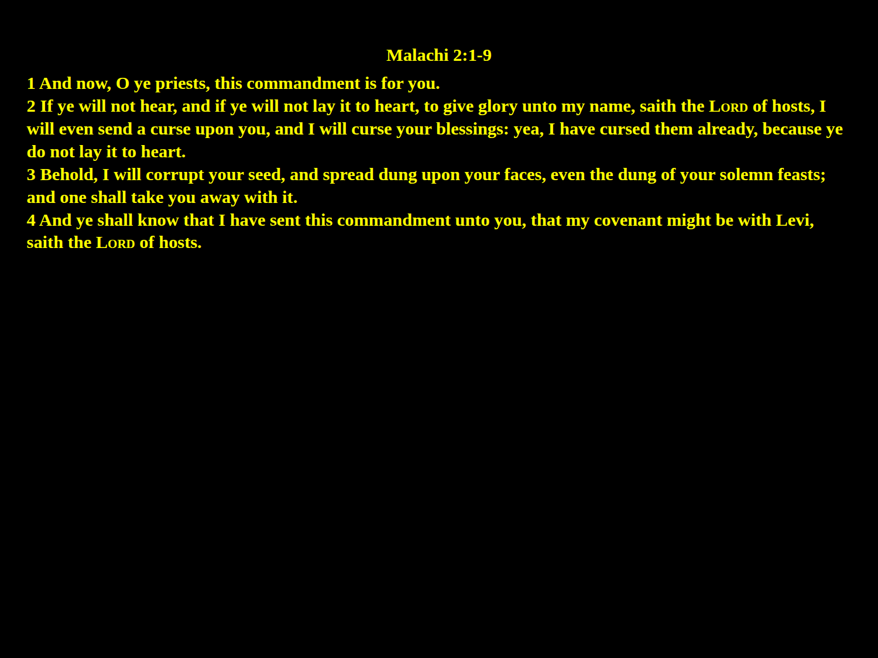Malachi 2:1-9
1 And now, O ye priests, this commandment is for you.
2 If ye will not hear, and if ye will not lay it to heart, to give glory unto my name, saith the Lord of hosts, I will even send a curse upon you, and I will curse your blessings: yea, I have cursed them already, because ye do not lay it to heart.
3 Behold, I will corrupt your seed, and spread dung upon your faces, even the dung of your solemn feasts; and one shall take you away with it.
4 And ye shall know that I have sent this commandment unto you, that my covenant might be with Levi, saith the Lord of hosts.